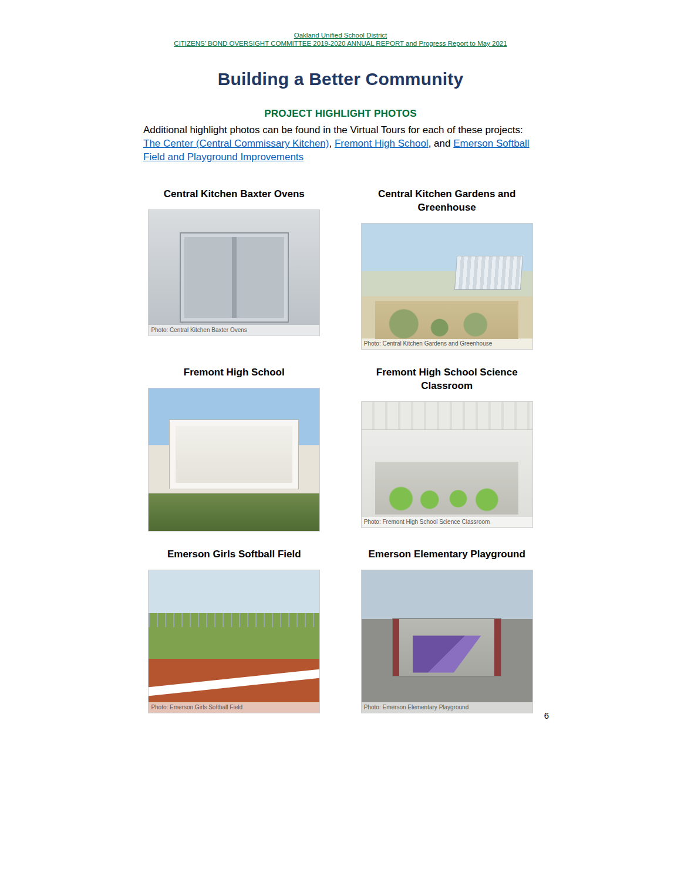Oakland Unified School District
CITIZENS’ BOND OVERSIGHT COMMITTEE 2019-2020 ANNUAL REPORT and Progress Report to May 2021
Building a Better Community
PROJECT HIGHLIGHT PHOTOS
Additional highlight photos can be found in the Virtual Tours for each of these projects: The Center (Central Commissary Kitchen), Fremont High School, and Emerson Softball Field and Playground Improvements
Central Kitchen Baxter Ovens
Photo: Central Kitchen Baxter Ovens
Central Kitchen Gardens and Greenhouse
Photo: Central Kitchen Gardens and Greenhouse
Fremont High School
Photo: Fremont High School
Fremont High School Science Classroom
Photo: Fremont High School Science Classroom
Emerson Girls Softball Field
Photo: Emerson Girls Softball Field
Emerson Elementary Playground
Photo: Emerson Elementary Playground
6